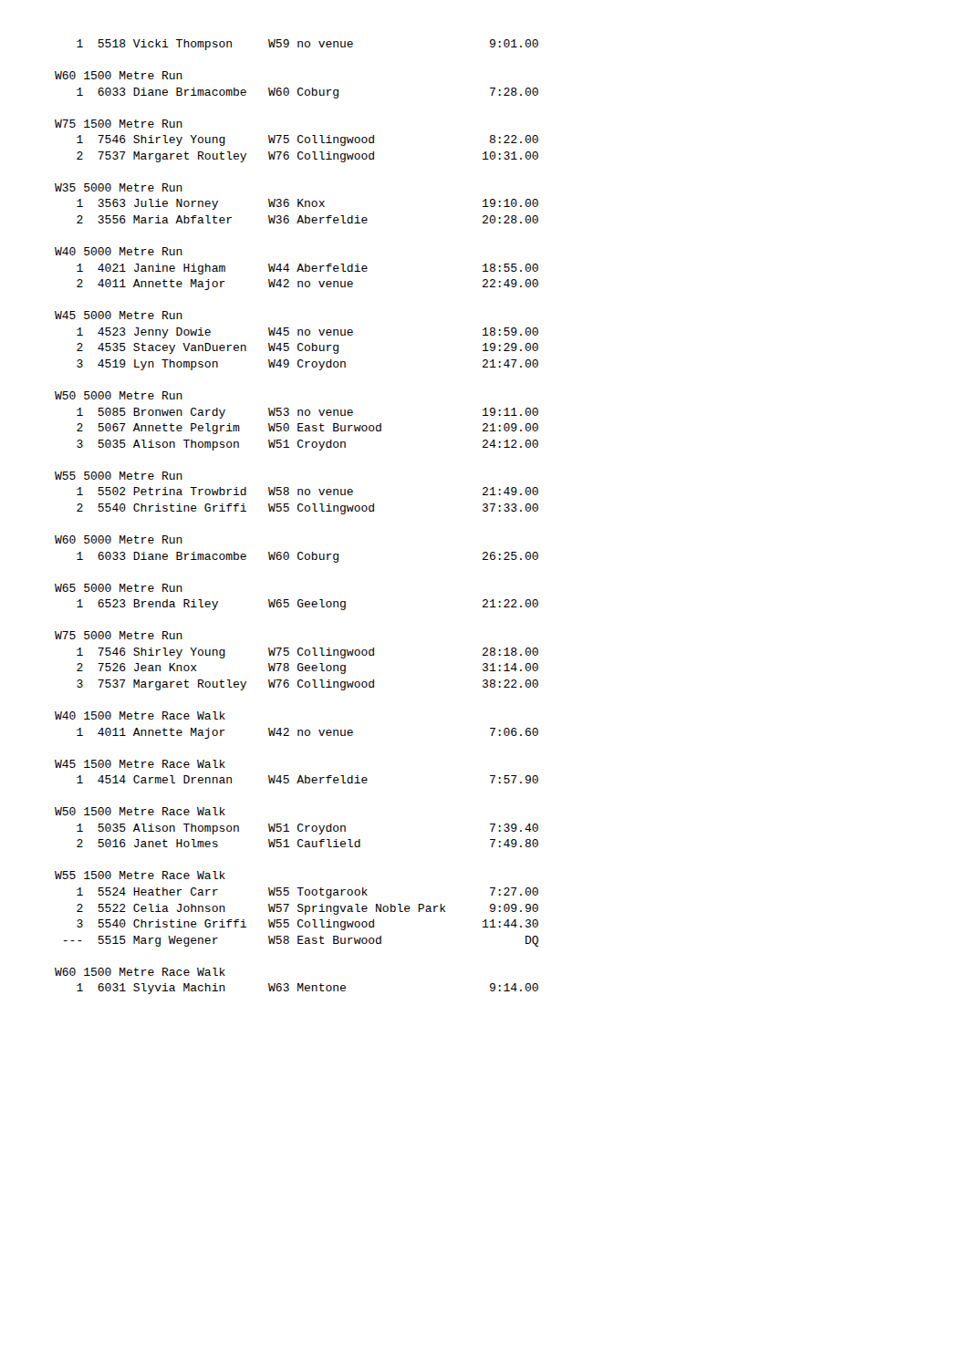1  5518 Vicki Thompson     W59 no venue                   9:01.00

W60 1500 Metre Run
   1  6033 Diane Brimacombe   W60 Coburg                     7:28.00

W75 1500 Metre Run
   1  7546 Shirley Young      W75 Collingwood                8:22.00
   2  7537 Margaret Routley   W76 Collingwood               10:31.00

W35 5000 Metre Run
   1  3563 Julie Norney       W36 Knox                      19:10.00
   2  3556 Maria Abfalter     W36 Aberfeldie                20:28.00

W40 5000 Metre Run
   1  4021 Janine Higham      W44 Aberfeldie                18:55.00
   2  4011 Annette Major      W42 no venue                  22:49.00

W45 5000 Metre Run
   1  4523 Jenny Dowie        W45 no venue                  18:59.00
   2  4535 Stacey VanDueren   W45 Coburg                    19:29.00
   3  4519 Lyn Thompson       W49 Croydon                   21:47.00

W50 5000 Metre Run
   1  5085 Bronwen Cardy      W53 no venue                  19:11.00
   2  5067 Annette Pelgrim    W50 East Burwood              21:09.00
   3  5035 Alison Thompson    W51 Croydon                   24:12.00

W55 5000 Metre Run
   1  5502 Petrina Trowbrid   W58 no venue                  21:49.00
   2  5540 Christine Griffi   W55 Collingwood               37:33.00

W60 5000 Metre Run
   1  6033 Diane Brimacombe   W60 Coburg                    26:25.00

W65 5000 Metre Run
   1  6523 Brenda Riley       W65 Geelong                   21:22.00

W75 5000 Metre Run
   1  7546 Shirley Young      W75 Collingwood               28:18.00
   2  7526 Jean Knox          W78 Geelong                   31:14.00
   3  7537 Margaret Routley   W76 Collingwood               38:22.00

W40 1500 Metre Race Walk
   1  4011 Annette Major      W42 no venue                   7:06.60

W45 1500 Metre Race Walk
   1  4514 Carmel Drennan     W45 Aberfeldie                 7:57.90

W50 1500 Metre Race Walk
   1  5035 Alison Thompson    W51 Croydon                    7:39.40
   2  5016 Janet Holmes       W51 Cauflield                  7:49.80

W55 1500 Metre Race Walk
   1  5524 Heather Carr       W55 Tootgarook                 7:27.00
   2  5522 Celia Johnson      W57 Springvale Noble Park      9:09.90
   3  5540 Christine Griffi   W55 Collingwood               11:44.30
 ---  5515 Marg Wegener       W58 East Burwood                    DQ

W60 1500 Metre Race Walk
   1  6031 Slyvia Machin      W63 Mentone                    9:14.00